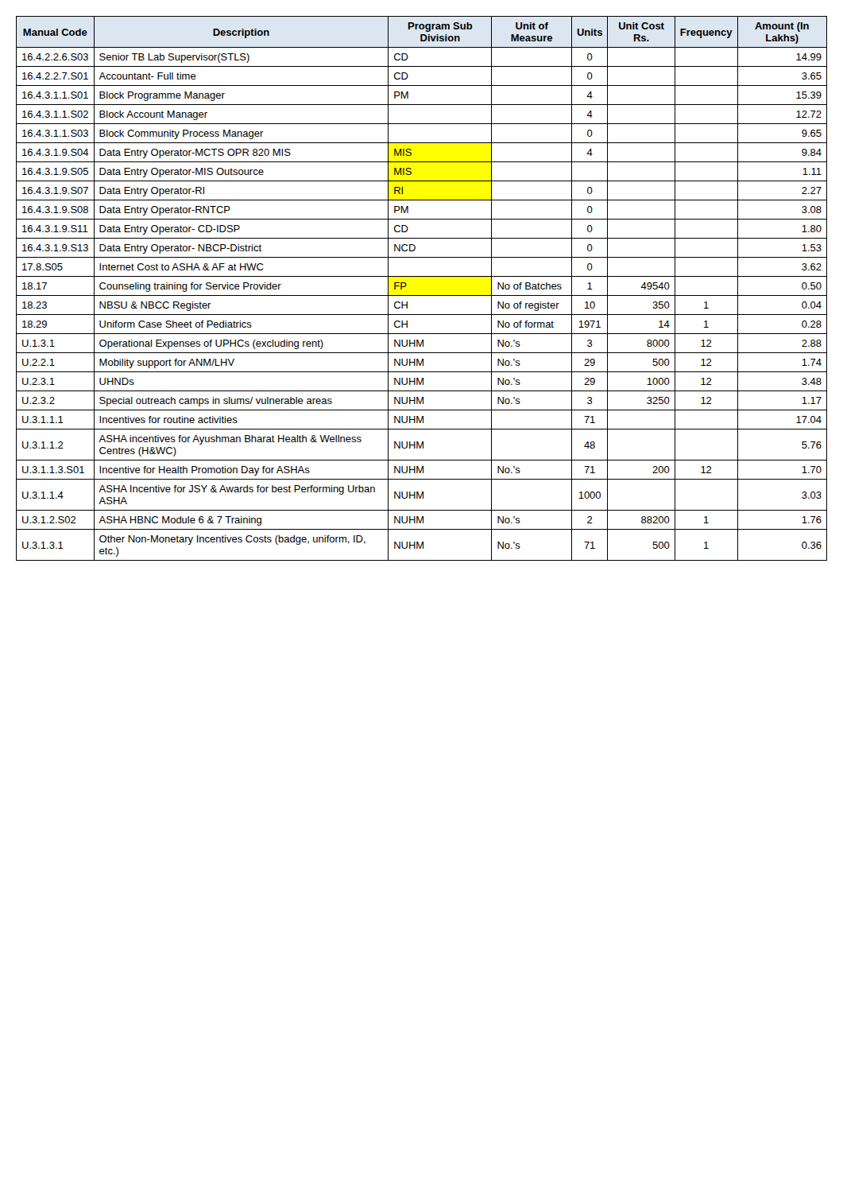| Manual Code | Description | Program Sub Division | Unit of Measure | Units | Unit Cost Rs. | Frequency | Amount (In Lakhs) |
| --- | --- | --- | --- | --- | --- | --- | --- |
| 16.4.2.2.6.S03 | Senior TB Lab Supervisor(STLS) | CD | | 0 | | | 14.99 |
| 16.4.2.2.7.S01 | Accountant- Full time | CD | | 0 | | | 3.65 |
| 16.4.3.1.1.S01 | Block Programme Manager | PM | | 4 | | | 15.39 |
| 16.4.3.1.1.S02 | Block Account Manager | | | 4 | | | 12.72 |
| 16.4.3.1.1.S03 | Block Community Process Manager | | | 0 | | | 9.65 |
| 16.4.3.1.9.S04 | Data Entry Operator-MCTS OPR 820 MIS | MIS | | 4 | | | 9.84 |
| 16.4.3.1.9.S05 | Data Entry Operator-MIS Outsource | MIS | | | | | 1.11 |
| 16.4.3.1.9.S07 | Data Entry Operator-RI | RI | | 0 | | | 2.27 |
| 16.4.3.1.9.S08 | Data Entry Operator-RNTCP | PM | | 0 | | | 3.08 |
| 16.4.3.1.9.S11 | Data Entry Operator- CD-IDSP | CD | | 0 | | | 1.80 |
| 16.4.3.1.9.S13 | Data Entry Operator- NBCP-District | NCD | | 0 | | | 1.53 |
| 17.8.S05 | Internet Cost to ASHA & AF at HWC | | | 0 | | | 3.62 |
| 18.17 | Counseling training for Service Provider | FP | No of Batches | 1 | 49540 | | 0.50 |
| 18.23 | NBSU & NBCC Register | CH | No of register | 10 | 350 | 1 | 0.04 |
| 18.29 | Uniform Case Sheet of Pediatrics | CH | No of format | 1971 | 14 | 1 | 0.28 |
| U.1.3.1 | Operational Expenses of UPHCs (excluding rent) | NUHM | No.'s | 3 | 8000 | 12 | 2.88 |
| U.2.2.1 | Mobility support for ANM/LHV | NUHM | No.'s | 29 | 500 | 12 | 1.74 |
| U.2.3.1 | UHNDs | NUHM | No.'s | 29 | 1000 | 12 | 3.48 |
| U.2.3.2 | Special outreach camps in slums/ vulnerable areas | NUHM | No.'s | 3 | 3250 | 12 | 1.17 |
| U.3.1.1.1 | Incentives for routine activities | NUHM | | 71 | | | 17.04 |
| U.3.1.1.2 | ASHA incentives for Ayushman Bharat Health & Wellness Centres (H&WC) | NUHM | | 48 | | | 5.76 |
| U.3.1.1.3.S01 | Incentive for Health Promotion Day for ASHAs | NUHM | No.'s | 71 | 200 | 12 | 1.70 |
| U.3.1.1.4 | ASHA Incentive for JSY & Awards for best Performing Urban ASHA | NUHM | | 1000 | | | 3.03 |
| U.3.1.2.S02 | ASHA HBNC Module 6 & 7 Training | NUHM | No.'s | 2 | 88200 | 1 | 1.76 |
| U.3.1.3.1 | Other Non-Monetary Incentives Costs (badge, uniform, ID, etc.) | NUHM | No.'s | 71 | 500 | 1 | 0.36 |